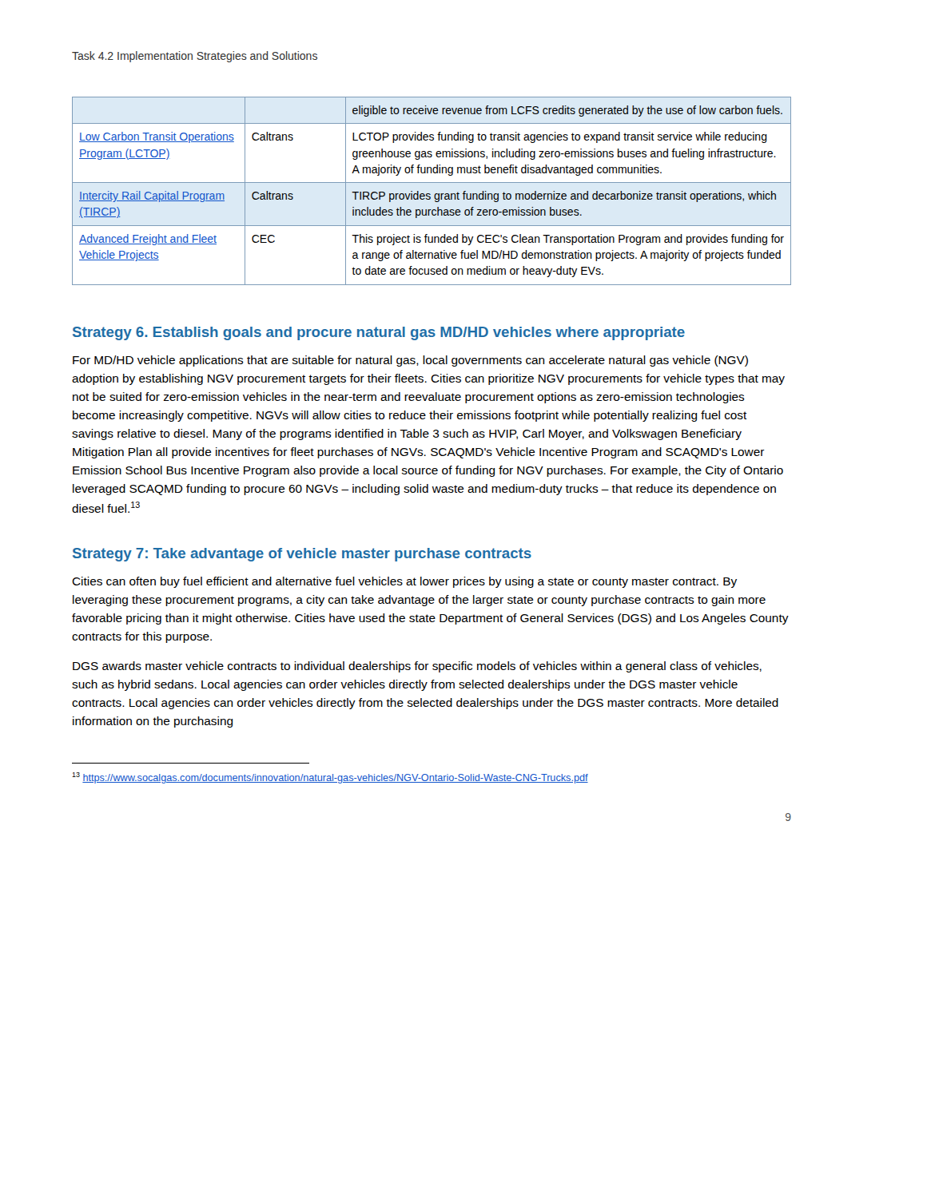Task 4.2 Implementation Strategies and Solutions
| | | eligible to receive revenue from LCFS credits generated by the use of low carbon fuels. |
| Low Carbon Transit Operations Program (LCTOP) | Caltrans | LCTOP provides funding to transit agencies to expand transit service while reducing greenhouse gas emissions, including zero-emissions buses and fueling infrastructure. A majority of funding must benefit disadvantaged communities. |
| Intercity Rail Capital Program (TIRCP) | Caltrans | TIRCP provides grant funding to modernize and decarbonize transit operations, which includes the purchase of zero-emission buses. |
| Advanced Freight and Fleet Vehicle Projects | CEC | This project is funded by CEC's Clean Transportation Program and provides funding for a range of alternative fuel MD/HD demonstration projects. A majority of projects funded to date are focused on medium or heavy-duty EVs. |
Strategy 6. Establish goals and procure natural gas MD/HD vehicles where appropriate
For MD/HD vehicle applications that are suitable for natural gas, local governments can accelerate natural gas vehicle (NGV) adoption by establishing NGV procurement targets for their fleets. Cities can prioritize NGV procurements for vehicle types that may not be suited for zero-emission vehicles in the near-term and reevaluate procurement options as zero-emission technologies become increasingly competitive. NGVs will allow cities to reduce their emissions footprint while potentially realizing fuel cost savings relative to diesel. Many of the programs identified in Table 3 such as HVIP, Carl Moyer, and Volkswagen Beneficiary Mitigation Plan all provide incentives for fleet purchases of NGVs. SCAQMD's Vehicle Incentive Program and SCAQMD's Lower Emission School Bus Incentive Program also provide a local source of funding for NGV purchases. For example, the City of Ontario leveraged SCAQMD funding to procure 60 NGVs – including solid waste and medium-duty trucks – that reduce its dependence on diesel fuel.13
Strategy 7: Take advantage of vehicle master purchase contracts
Cities can often buy fuel efficient and alternative fuel vehicles at lower prices by using a state or county master contract. By leveraging these procurement programs, a city can take advantage of the larger state or county purchase contracts to gain more favorable pricing than it might otherwise. Cities have used the state Department of General Services (DGS) and Los Angeles County contracts for this purpose.
DGS awards master vehicle contracts to individual dealerships for specific models of vehicles within a general class of vehicles, such as hybrid sedans. Local agencies can order vehicles directly from selected dealerships under the DGS master vehicle contracts. Local agencies can order vehicles directly from the selected dealerships under the DGS master contracts. More detailed information on the purchasing
13 https://www.socalgas.com/documents/innovation/natural-gas-vehicles/NGV-Ontario-Solid-Waste-CNG-Trucks.pdf
9